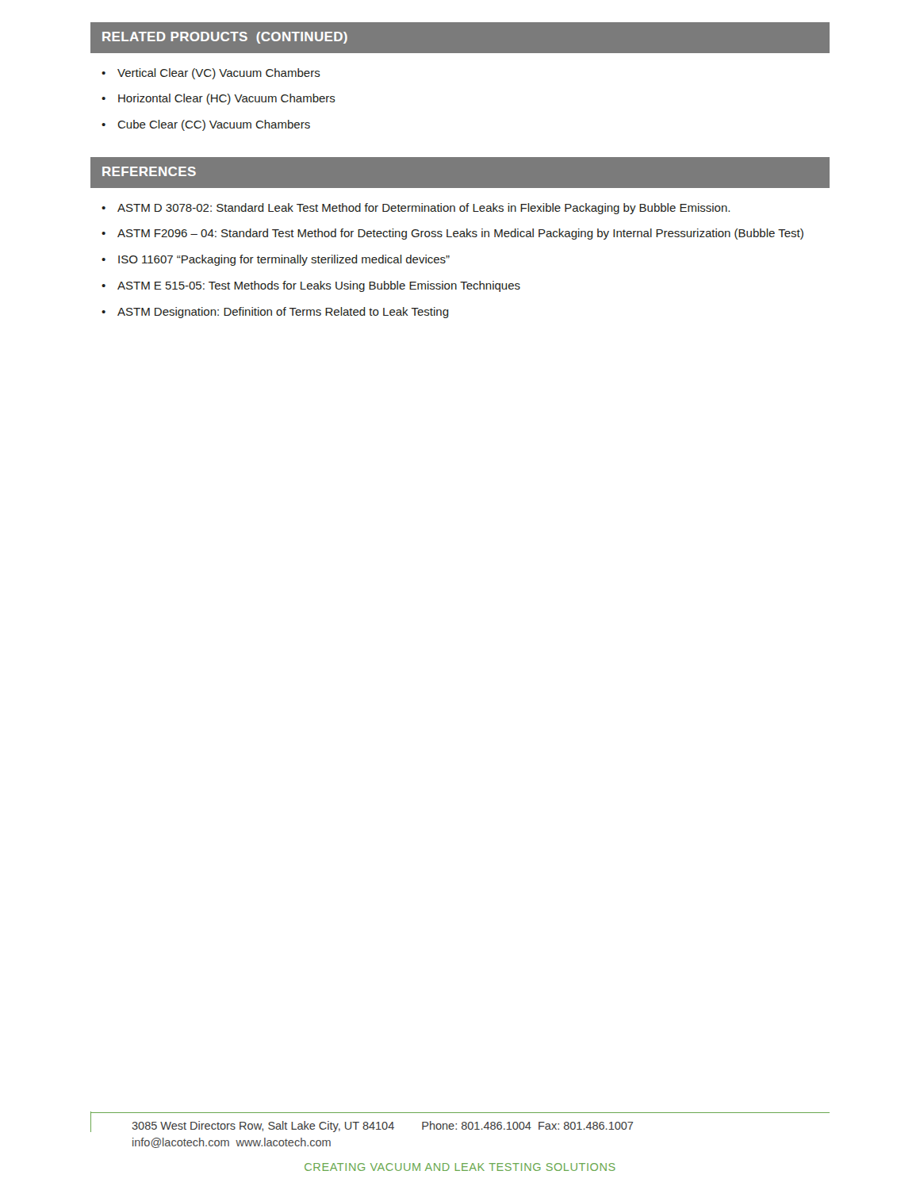Related Products (Continued)
Vertical Clear (VC) Vacuum Chambers
Horizontal Clear (HC) Vacuum Chambers
Cube Clear (CC) Vacuum Chambers
References
ASTM D 3078-02: Standard Leak Test Method for Determination of Leaks in Flexible Packaging by Bubble Emission.
ASTM F2096 – 04: Standard Test Method for Detecting Gross Leaks in Medical Packaging by Internal Pressurization (Bubble Test)
ISO 11607 “Packaging for terminally sterilized medical devices”
ASTM E 515-05: Test Methods for Leaks Using Bubble Emission Techniques
ASTM Designation: Definition of Terms Related to Leak Testing
3085 West Directors Row, Salt Lake City, UT 84104 Phone: 801.486.1004 Fax: 801.486.1007 info@lacotech.com www.lacotech.com
Creating Vacuum and Leak Testing Solutions